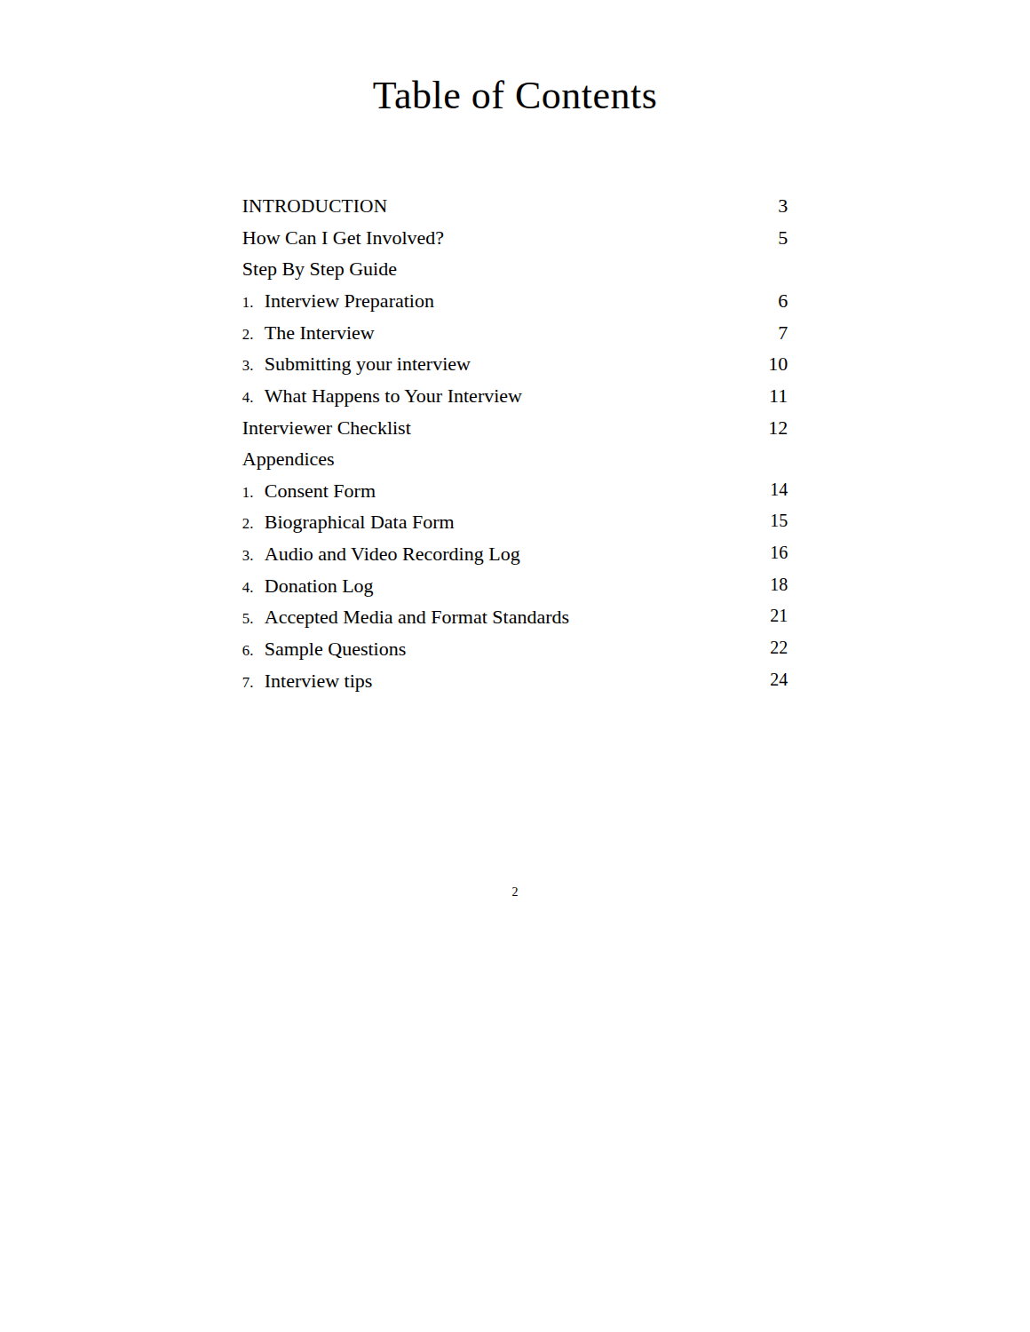Table of Contents
| INTRODUCTION | 3 |
| How Can I Get Involved? | 5 |
| Step By Step Guide | |
| 1. Interview Preparation | 6 |
| 2. The Interview | 7 |
| 3. Submitting your interview | 10 |
| 4. What Happens to Your Interview | 11 |
| Interviewer Checklist | 12 |
| Appendices | |
| 1. Consent Form | 14 |
| 2. Biographical Data Form | 15 |
| 3. Audio and Video Recording Log | 16 |
| 4. Donation Log | 18 |
| 5. Accepted Media and Format Standards | 21 |
| 6. Sample Questions | 22 |
| 7. Interview tips | 24 |
2